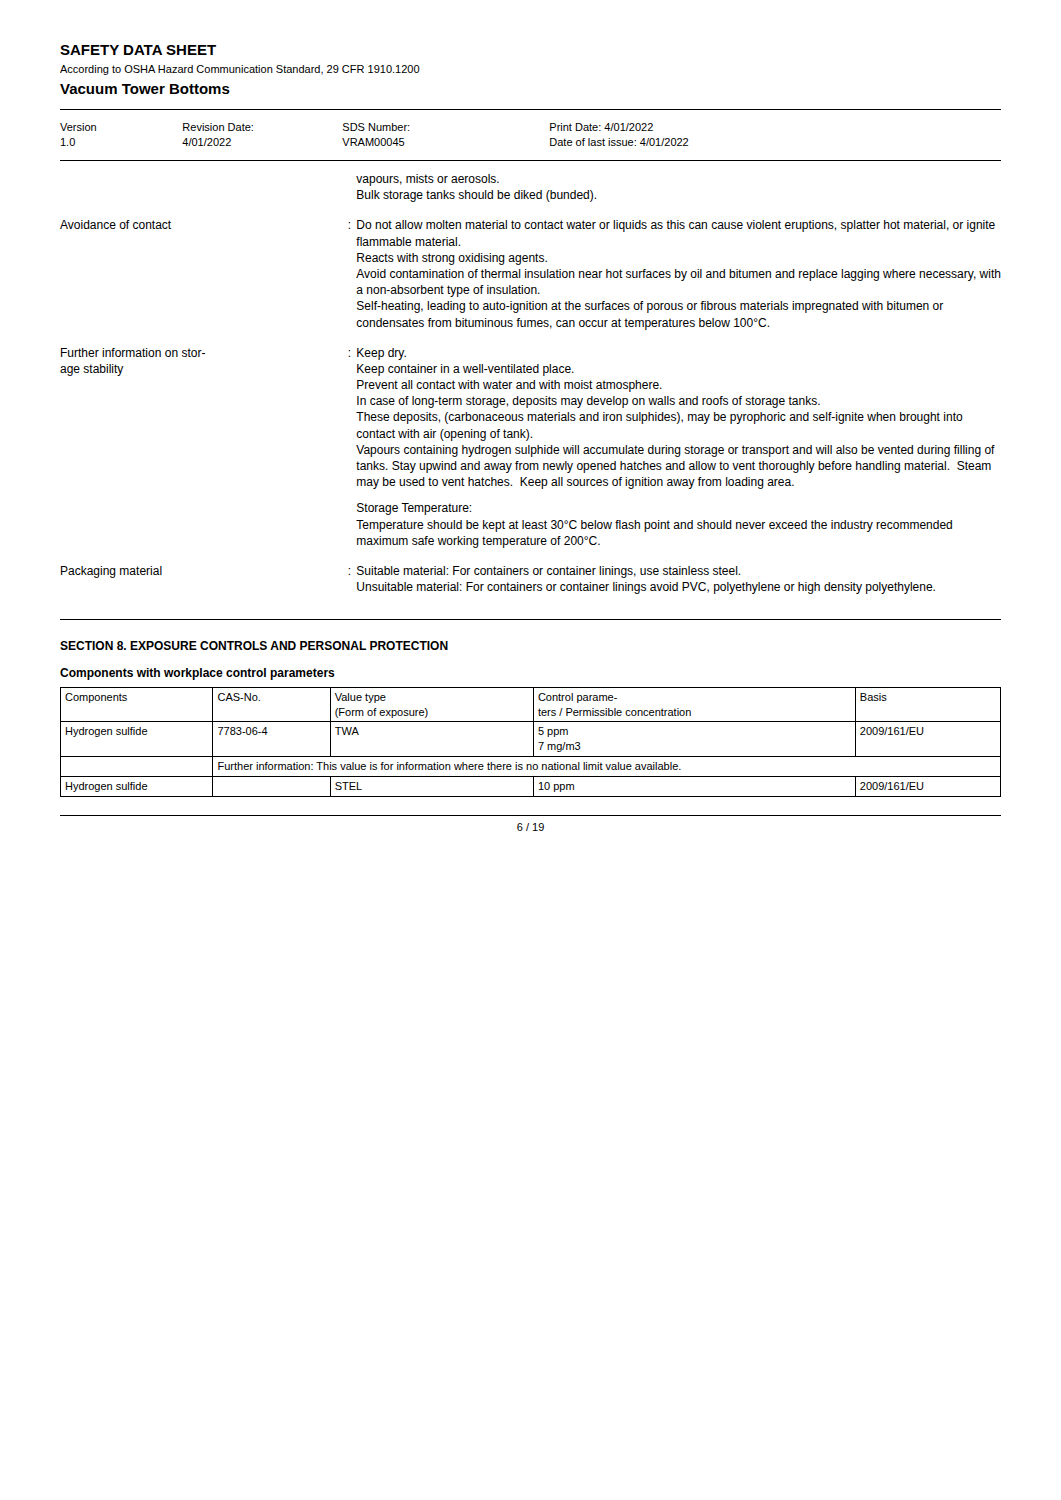SAFETY DATA SHEET
According to OSHA Hazard Communication Standard, 29 CFR 1910.1200
Vacuum Tower Bottoms
| Version 1.0 | Revision Date: 4/01/2022 | SDS Number: VRAM00045 | Print Date: 4/01/2022 Date of last issue: 4/01/2022 |
| | | vapours, mists or aerosols. Bulk storage tanks should be diked (bunded). |
| Avoidance of contact | : | Do not allow molten material to contact water or liquids as this can cause violent eruptions, splatter hot material, or ignite flammable material. Reacts with strong oxidising agents. Avoid contamination of thermal insulation near hot surfaces by oil and bitumen and replace lagging where necessary, with a non-absorbent type of insulation. Self-heating, leading to auto-ignition at the surfaces of porous or fibrous materials impregnated with bitumen or condensates from bituminous fumes, can occur at temperatures below 100°C. |
| Further information on stor- age stability | : | Keep dry. Keep container in a well-ventilated place. Prevent all contact with water and with moist atmosphere. In case of long-term storage, deposits may develop on walls and roofs of storage tanks. These deposits, (carbonaceous materials and iron sulphides), may be pyrophoric and self-ignite when brought into contact with air (opening of tank). Vapours containing hydrogen sulphide will accumulate during storage or transport and will also be vented during filling of tanks. Stay upwind and away from newly opened hatches and allow to vent thoroughly before handling material. Steam may be used to vent hatches. Keep all sources of ignition away from loading area. Storage Temperature: Temperature should be kept at least 30°C below flash point and should never exceed the industry recommended maximum safe working temperature of 200°C. |
| Packaging material | : | Suitable material: For containers or container linings, use stainless steel. Unsuitable material: For containers or container linings avoid PVC, polyethylene or high density polyethylene. |
SECTION 8. EXPOSURE CONTROLS AND PERSONAL PROTECTION
Components with workplace control parameters
| Components | CAS-No. | Value type (Form of exposure) | Control parame- ters / Permissible concentration | Basis |
| --- | --- | --- | --- | --- |
| Hydrogen sulfide | 7783-06-4 | TWA | 5 ppm 7 mg/m3 | 2009/161/EU |
| | Further information: This value is for information where there is no national limit value available. |
| Hydrogen sulfide | | STEL | 10 ppm | 2009/161/EU |
6 / 19